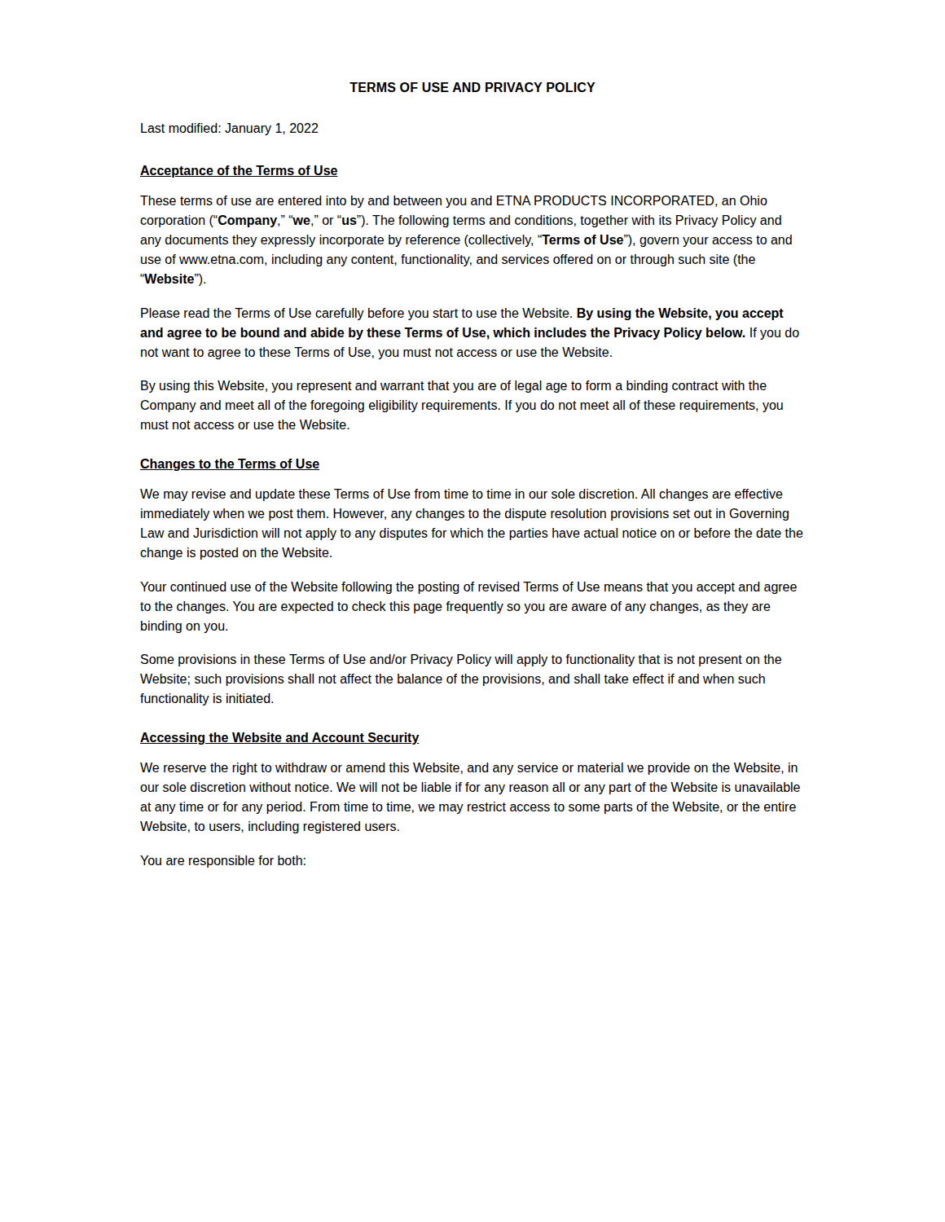TERMS OF USE AND PRIVACY POLICY
Last modified: January 1, 2022
Acceptance of the Terms of Use
These terms of use are entered into by and between you and ETNA PRODUCTS INCORPORATED, an Ohio corporation (“Company,” “we,” or “us”). The following terms and conditions, together with its Privacy Policy and any documents they expressly incorporate by reference (collectively, “Terms of Use”), govern your access to and use of www.etna.com, including any content, functionality, and services offered on or through such site (the “Website”).
Please read the Terms of Use carefully before you start to use the Website. By using the Website, you accept and agree to be bound and abide by these Terms of Use, which includes the Privacy Policy below. If you do not want to agree to these Terms of Use, you must not access or use the Website.
By using this Website, you represent and warrant that you are of legal age to form a binding contract with the Company and meet all of the foregoing eligibility requirements. If you do not meet all of these requirements, you must not access or use the Website.
Changes to the Terms of Use
We may revise and update these Terms of Use from time to time in our sole discretion. All changes are effective immediately when we post them. However, any changes to the dispute resolution provisions set out in Governing Law and Jurisdiction will not apply to any disputes for which the parties have actual notice on or before the date the change is posted on the Website.
Your continued use of the Website following the posting of revised Terms of Use means that you accept and agree to the changes. You are expected to check this page frequently so you are aware of any changes, as they are binding on you.
Some provisions in these Terms of Use and/or Privacy Policy will apply to functionality that is not present on the Website; such provisions shall not affect the balance of the provisions, and shall take effect if and when such functionality is initiated.
Accessing the Website and Account Security
We reserve the right to withdraw or amend this Website, and any service or material we provide on the Website, in our sole discretion without notice. We will not be liable if for any reason all or any part of the Website is unavailable at any time or for any period. From time to time, we may restrict access to some parts of the Website, or the entire Website, to users, including registered users.
You are responsible for both: